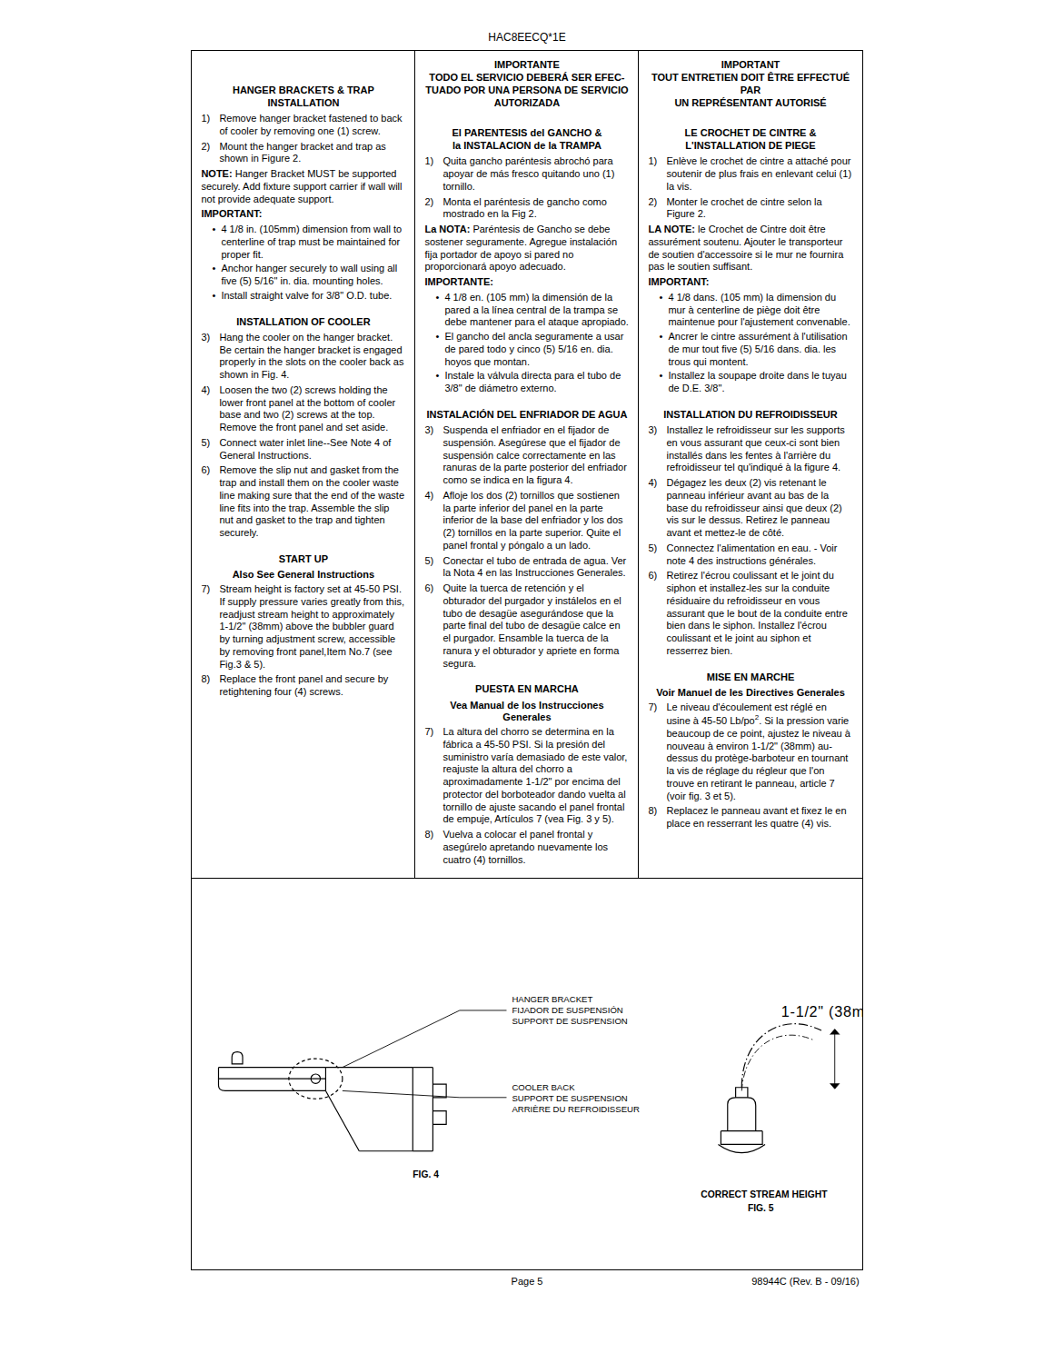HAC8EECQ*1E
| HANGER BRACKETS & TRAP INSTALLATION 1) Remove hanger bracket fastened to back of cooler by removing one (1) screw. 2) Mount the hanger bracket and trap as shown in Figure 2. NOTE: Hanger Bracket MUST be supported securely. Add fixture support carrier if wall will not provide adequate support. IMPORTANT: 4 1/8 in. (105mm) dimension from wall to centerline of trap must be maintained for proper fit. Anchor hanger securely to wall using all five (5) 5/16" in. dia. mounting holes. Install straight valve for 3/8" O.D. tube. INSTALLATION OF COOLER 3) Hang the cooler on the hanger bracket. Be certain the hanger bracket is engaged properly in the slots on the cooler back as shown in Fig. 4. 4) Loosen the two (2) screws holding the lower front panel at the bottom of cooler base and two (2) screws at the top. Remove the front panel and set aside. 5) Connect water inlet line--See Note 4 of General Instructions. 6) Remove the slip nut and gasket from the trap and install them on the cooler waste line making sure that the end of the waste line fits into the trap. Assemble the slip nut and gasket to the trap and tighten securely. START UP Also See General Instructions 7) Stream height is factory set at 45-50 PSI. If supply pressure varies greatly from this, readjust stream height to approximately 1-1/2" (38mm) above the bubbler guard by turning adjustment screw, accessible by removing front panel,Item No.7 (see Fig.3 & 5). 8) Replace the front panel and secure by retightening four (4) screws. | IMPORTANTE TODO EL SERVICIO DEBERÁ SER EFEC- TUADO POR UNA PERSONA DE SERVICIO AUTORIZADA El PARENTESIS del GANCHO & la INSTALACION de la TRAMPA 1) Quita gancho paréntesis abrochó para apoyar de más fresco quitando uno (1) tornillo. 2) Monta el paréntesis de gancho como mostrado en la Fig 2. La NOTA: Paréntesis de Gancho se debe sostener seguramente. Agregue instalación fija portador de apoyo si pared no proporcionará apoyo adecuado. IMPORTANTE: 4 1/8 en. (105 mm) la dimensión de la pared a la línea central de la trampa se debe mantener para el ataque apropiado. El gancho del ancla seguramente a usar de pared todo y cinco (5) 5/16 en. dia. hoyos que montan. Instale la válvula directa para el tubo de 3/8" de diámetro externo. INSTALACIÓN DEL ENFRIADOR DE AGUA 3) Suspenda el enfriador en el fijador de suspensión. Asegúrese que el fijador de suspensión calce correctamente en las ranuras de la parte posterior del enfriador como se indica en la figura 4. 4) Afloje los dos (2) tornillos que sostienen la parte inferior del panel en la parte inferior de la base del enfriador y los dos (2) tornillos en la parte superior. Quite el panel frontal y póngalo a un lado. 5) Conectar el tubo de entrada de agua. Ver la Nota 4 en las Instrucciones Generales. 6) Quite la tuerca de retención y el obturador del purgador y instálelos en el tubo de desagüe asegurándose que la parte final del tubo de desagüe calce en el purgador. Ensamble la tuerca de la ranura y el obturador y apriete en forma segura. PUESTA EN MARCHA Vea Manual de los Instrucciones Generales 7) La altura del chorro se determina en la fábrica a 45-50 PSI. Si la presión del suministro varía demasiado de este valor, reajuste la altura del chorro a aproximadamente 1-1/2" por encima del protector del borboteador dando vuelta al tornillo de ajuste sacando el panel frontal de empuje, Artículos 7 (vea Fig. 3 y 5). 8) Vuelva a colocar el panel frontal y asegúrelo apretando nuevamente los cuatro (4) tornillos. | IMPORTANT TOUT ENTRETIEN DOIT ÊTRE EFFECTUÉ PAR UN REPRÉSENTANT AUTORISÉ LE CROCHET DE CINTRE & L'INSTALLATION DE PIEGE 1) Enlève le crochet de cintre a attaché pour soutenir de plus frais en enlevant celui (1) la vis. 2) Monter le crochet de cintre selon la Figure 2. LA NOTE: le Crochet de Cintre doit être assurément soutenu. Ajouter le transporteur de soutien d'accessoire si le mur ne fournira pas le soutien suffisant. IMPORTANT: 4 1/8 dans. (105 mm) la dimension du mur à centerline de piège doit être maintenue pour l'ajustement convenable. Ancrer le cintre assurément à l'utilisation de mur tout five (5) 5/16 dans. dia. les trous qui montent. Installez la soupape droite dans le tuyau de D.E. 3/8". INSTALLATION DU REFROIDISSEUR 3) Installez le refroidisseur sur les supports en vous assurant que ceux-ci sont bien installés dans les fentes à l'arrière du refroidisseur tel qu'indiqué à la figure 4. 4) Dégagez les deux (2) vis retenant le panneau inférieur avant au bas de la base du refroidisseur ainsi que deux (2) vis sur le dessus. Retirez le panneau avant et mettez-le de côté. 5) Connectez l'alimentation en eau. - Voir note 4 des instructions générales. 6) Retirez l'écrou coulissant et le joint du siphon et installez-les sur la conduite résiduaire du refroidisseur en vous assurant que le bout de la conduite entre bien dans le siphon. Installez l'écrou coulissant et le joint au siphon et resserrez bien. MISE EN MARCHE Voir Manuel de les Directives Generales 7) Le niveau d'écoulement est réglé en usine à 45-50 Lb/po 2 . Si la pression varie beaucoup de ce point, ajustez le niveau à nouveau à environ 1-1/2" (38mm) au-dessus du protège-barboteur en tournant la vis de réglage du régleur que l'on trouve en retirant le panneau, article 7 (voir fig. 3 et 5). 8) Replacez le panneau avant et fixez le en place en resserrant les quatre (4) vis. |
HANGER BRACKET FIJADOR DE SUSPENSIÓN SUPPORT DE SUSPENSION COOLER BACK SUPPORT DE SUSPENSION ARRIÈRE DU REFROIDISSEUR FIG. 4 1-1/2" (38mm) CORRECT STREAM HEIGHT FIG. 5
Page 5
98944C (Rev. B - 09/16)